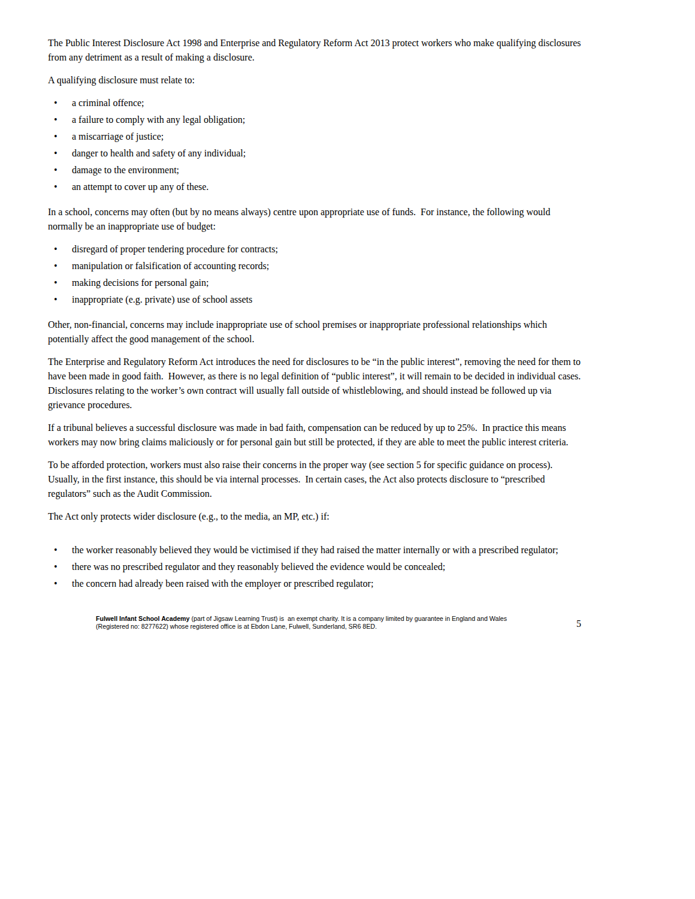The Public Interest Disclosure Act 1998 and Enterprise and Regulatory Reform Act 2013 protect workers who make qualifying disclosures from any detriment as a result of making a disclosure.
A qualifying disclosure must relate to:
a criminal offence;
a failure to comply with any legal obligation;
a miscarriage of justice;
danger to health and safety of any individual;
damage to the environment;
an attempt to cover up any of these.
In a school, concerns may often (but by no means always) centre upon appropriate use of funds. For instance, the following would normally be an inappropriate use of budget:
disregard of proper tendering procedure for contracts;
manipulation or falsification of accounting records;
making decisions for personal gain;
inappropriate (e.g. private) use of school assets
Other, non-financial, concerns may include inappropriate use of school premises or inappropriate professional relationships which potentially affect the good management of the school.
The Enterprise and Regulatory Reform Act introduces the need for disclosures to be “in the public interest”, removing the need for them to have been made in good faith. However, as there is no legal definition of “public interest”, it will remain to be decided in individual cases. Disclosures relating to the worker’s own contract will usually fall outside of whistleblowing, and should instead be followed up via grievance procedures.
If a tribunal believes a successful disclosure was made in bad faith, compensation can be reduced by up to 25%. In practice this means workers may now bring claims maliciously or for personal gain but still be protected, if they are able to meet the public interest criteria.
To be afforded protection, workers must also raise their concerns in the proper way (see section 5 for specific guidance on process). Usually, in the first instance, this should be via internal processes. In certain cases, the Act also protects disclosure to “prescribed regulators” such as the Audit Commission.
The Act only protects wider disclosure (e.g., to the media, an MP, etc.) if:
the worker reasonably believed they would be victimised if they had raised the matter internally or with a prescribed regulator;
there was no prescribed regulator and they reasonably believed the evidence would be concealed;
the concern had already been raised with the employer or prescribed regulator;
Fulwell Infant School Academy (part of Jigsaw Learning Trust) is an exempt charity. It is a company limited by guarantee in England and Wales (Registered no: 8277622) whose registered office is at Ebdon Lane, Fulwell, Sunderland, SR6 8ED.
5